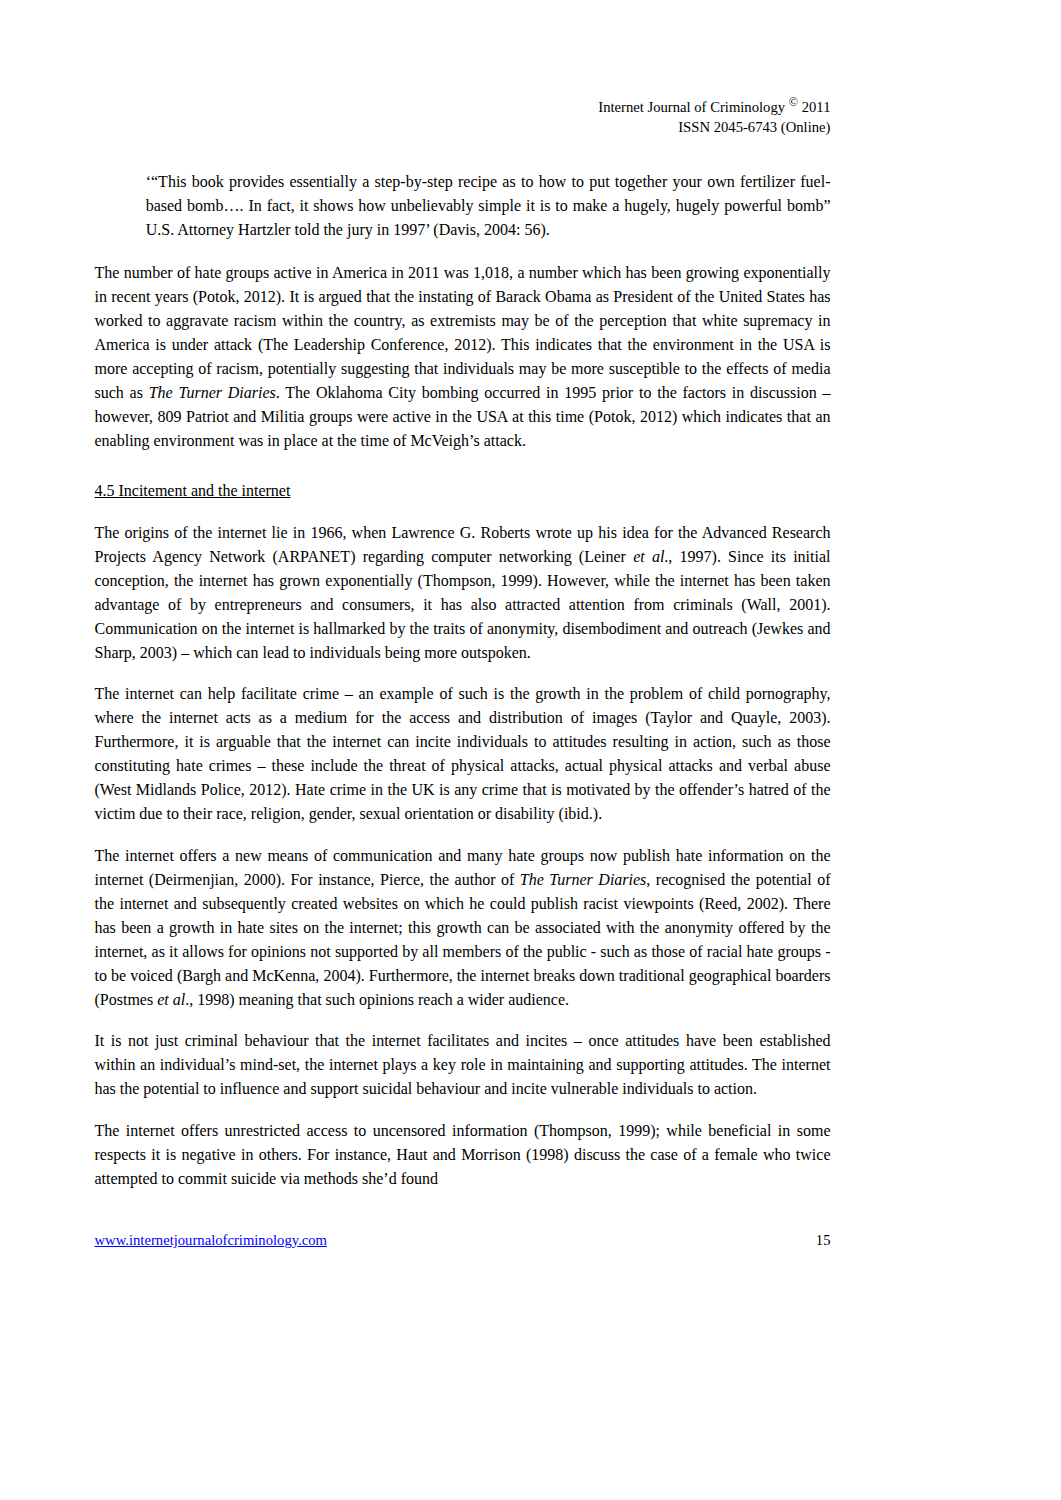Internet Journal of Criminology © 2011
ISSN 2045-6743 (Online)
‘“This book provides essentially a step-by-step recipe as to how to put together your own fertilizer fuel-based bomb…. In fact, it shows how unbelievably simple it is to make a hugely, hugely powerful bomb” U.S. Attorney Hartzler told the jury in 1997’ (Davis, 2004: 56).
The number of hate groups active in America in 2011 was 1,018, a number which has been growing exponentially in recent years (Potok, 2012). It is argued that the instating of Barack Obama as President of the United States has worked to aggravate racism within the country, as extremists may be of the perception that white supremacy in America is under attack (The Leadership Conference, 2012). This indicates that the environment in the USA is more accepting of racism, potentially suggesting that individuals may be more susceptible to the effects of media such as The Turner Diaries. The Oklahoma City bombing occurred in 1995 prior to the factors in discussion – however, 809 Patriot and Militia groups were active in the USA at this time (Potok, 2012) which indicates that an enabling environment was in place at the time of McVeigh’s attack.
4.5 Incitement and the internet
The origins of the internet lie in 1966, when Lawrence G. Roberts wrote up his idea for the Advanced Research Projects Agency Network (ARPANET) regarding computer networking (Leiner et al., 1997). Since its initial conception, the internet has grown exponentially (Thompson, 1999). However, while the internet has been taken advantage of by entrepreneurs and consumers, it has also attracted attention from criminals (Wall, 2001). Communication on the internet is hallmarked by the traits of anonymity, disembodiment and outreach (Jewkes and Sharp, 2003) – which can lead to individuals being more outspoken.
The internet can help facilitate crime – an example of such is the growth in the problem of child pornography, where the internet acts as a medium for the access and distribution of images (Taylor and Quayle, 2003). Furthermore, it is arguable that the internet can incite individuals to attitudes resulting in action, such as those constituting hate crimes – these include the threat of physical attacks, actual physical attacks and verbal abuse (West Midlands Police, 2012). Hate crime in the UK is any crime that is motivated by the offender’s hatred of the victim due to their race, religion, gender, sexual orientation or disability (ibid.).
The internet offers a new means of communication and many hate groups now publish hate information on the internet (Deirmenjian, 2000). For instance, Pierce, the author of The Turner Diaries, recognised the potential of the internet and subsequently created websites on which he could publish racist viewpoints (Reed, 2002). There has been a growth in hate sites on the internet; this growth can be associated with the anonymity offered by the internet, as it allows for opinions not supported by all members of the public - such as those of racial hate groups - to be voiced (Bargh and McKenna, 2004). Furthermore, the internet breaks down traditional geographical boarders (Postmes et al., 1998) meaning that such opinions reach a wider audience.
It is not just criminal behaviour that the internet facilitates and incites – once attitudes have been established within an individual’s mind-set, the internet plays a key role in maintaining and supporting attitudes. The internet has the potential to influence and support suicidal behaviour and incite vulnerable individuals to action.
The internet offers unrestricted access to uncensored information (Thompson, 1999); while beneficial in some respects it is negative in others. For instance, Haut and Morrison (1998) discuss the case of a female who twice attempted to commit suicide via methods she’d found
www.internetjournalofcriminology.com 15